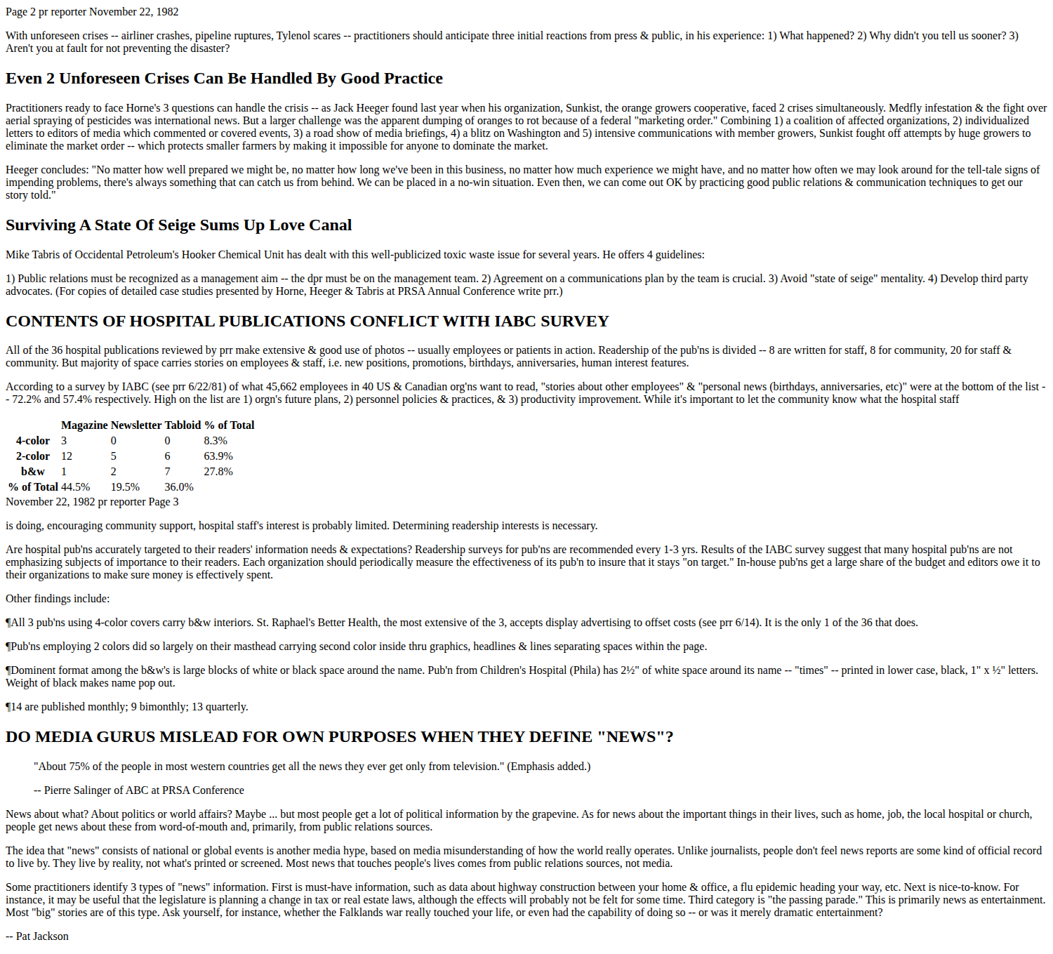Page 2 pr reporter November 22, 1982
With unforeseen crises -- airliner crashes, pipeline ruptures, Tylenol scares -- practitioners should anticipate three initial reactions from press & public, in his experience: 1) What happened? 2) Why didn't you tell us sooner? 3) Aren't you at fault for not preventing the disaster?
Even 2 Unforeseen Crises Can Be Handled By Good Practice
Practitioners ready to face Horne's 3 questions can handle the crisis -- as Jack Heeger found last year when his organization, Sunkist, the orange growers cooperative, faced 2 crises simultaneously. Medfly infestation & the fight over aerial spraying of pesticides was international news. But a larger challenge was the apparent dumping of oranges to rot because of a federal "marketing order." Combining 1) a coalition of affected organizations, 2) individualized letters to editors of media which commented or covered events, 3) a road show of media briefings, 4) a blitz on Washington and 5) intensive communications with member growers, Sunkist fought off attempts by huge growers to eliminate the market order -- which protects smaller farmers by making it impossible for anyone to dominate the market.
Heeger concludes: "No matter how well prepared we might be, no matter how long we've been in this business, no matter how much experience we might have, and no matter how often we may look around for the tell-tale signs of impending problems, there's always something that can catch us from behind. We can be placed in a no-win situation. Even then, we can come out OK by practicing good public relations & communication techniques to get our story told."
Surviving A State Of Seige Sums Up Love Canal
Mike Tabris of Occidental Petroleum's Hooker Chemical Unit has dealt with this well-publicized toxic waste issue for several years. He offers 4 guidelines:
1) Public relations must be recognized as a management aim -- the dpr must be on the management team. 2) Agreement on a communications plan by the team is crucial. 3) Avoid "state of seige" mentality. 4) Develop third party advocates. (For copies of detailed case studies presented by Horne, Heeger & Tabris at PRSA Annual Conference write prr.)
CONTENTS OF HOSPITAL PUBLICATIONS CONFLICT WITH IABC SURVEY
All of the 36 hospital publications reviewed by prr make extensive & good use of photos -- usually employees or patients in action. Readership of the pub'ns is divided -- 8 are written for staff, 8 for community, 20 for staff & community. But majority of space carries stories on employees & staff, i.e. new positions, promotions, birthdays, anniversaries, human interest features.
According to a survey by IABC (see prr 6/22/81) of what 45,662 employees in 40 US & Canadian org'ns want to read, "stories about other employees" & "personal news (birthdays, anniversaries, etc)" were at the bottom of the list -- 72.2% and 57.4% respectively. High on the list are 1) orgn's future plans, 2) personnel policies & practices, & 3) productivity improvement. While it's important to let the community know what the hospital staff
| | Magazine | Newsletter | Tabloid | % of Total |
| --- | --- | --- | --- | --- |
| 4-color | 3 | 0 | 0 | 8.3% |
| 2-color | 12 | 5 | 6 | 63.9% |
| b&w | 1 | 2 | 7 | 27.8% |
| % of Total | 44.5% | 19.5% | 36.0% | |
November 22, 1982 pr reporter Page 3
is doing, encouraging community support, hospital staff's interest is probably limited. Determining readership interests is necessary.
Are hospital pub'ns accurately targeted to their readers' information needs & expectations? Readership surveys for pub'ns are recommended every 1-3 yrs. Results of the IABC survey suggest that many hospital pub'ns are not emphasizing subjects of importance to their readers. Each organization should periodically measure the effectiveness of its pub'n to insure that it stays "on target." In-house pub'ns get a large share of the budget and editors owe it to their organizations to make sure money is effectively spent.
Other findings include:
¶All 3 pub'ns using 4-color covers carry b&w interiors. St. Raphael's Better Health, the most extensive of the 3, accepts display advertising to offset costs (see prr 6/14). It is the only 1 of the 36 that does.
¶Pub'ns employing 2 colors did so largely on their masthead carrying second color inside thru graphics, headlines & lines separating spaces within the page.
¶Dominent format among the b&w's is large blocks of white or black space around the name. Pub'n from Children's Hospital (Phila) has 2½" of white space around its name -- "times" -- printed in lower case, black, 1" x ½" letters. Weight of black makes name pop out.
¶14 are published monthly; 9 bimonthly; 13 quarterly.
DO MEDIA GURUS MISLEAD FOR OWN PURPOSES WHEN THEY DEFINE "NEWS"?
"About 75% of the people in most western countries get all the news they ever get only from television." (Emphasis added.)
-- Pierre Salinger of ABC at PRSA Conference
News about what? About politics or world affairs? Maybe ... but most people get a lot of political information by the grapevine. As for news about the important things in their lives, such as home, job, the local hospital or church, people get news about these from word-of-mouth and, primarily, from public relations sources.
The idea that "news" consists of national or global events is another media hype, based on media misunderstanding of how the world really operates. Unlike journalists, people don't feel news reports are some kind of official record to live by. They live by reality, not what's printed or screened. Most news that touches people's lives comes from public relations sources, not media.
Some practitioners identify 3 types of "news" information. First is must-have information, such as data about highway construction between your home & office, a flu epidemic heading your way, etc. Next is nice-to-know. For instance, it may be useful that the legislature is planning a change in tax or real estate laws, although the effects will probably not be felt for some time. Third category is "the passing parade." This is primarily news as entertainment. Most "big" stories are of this type. Ask yourself, for instance, whether the Falklands war really touched your life, or even had the capability of doing so -- or was it merely dramatic entertainment?
-- Pat Jackson